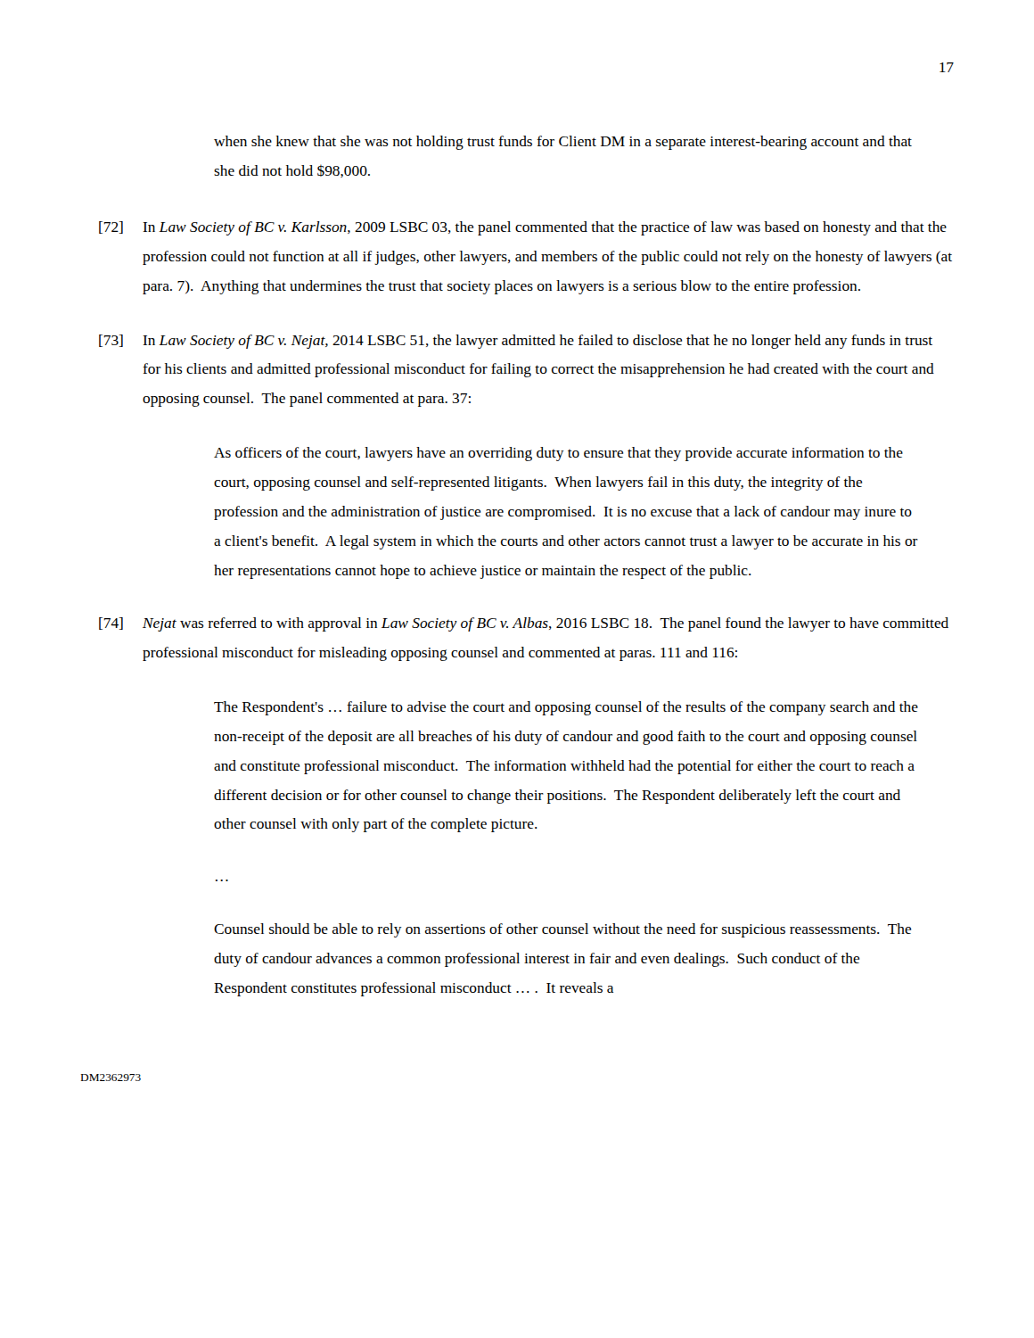17
when she knew that she was not holding trust funds for Client DM in a separate interest-bearing account and that she did not hold $98,000.
[72]
In Law Society of BC v. Karlsson, 2009 LSBC 03, the panel commented that the practice of law was based on honesty and that the profession could not function at all if judges, other lawyers, and members of the public could not rely on the honesty of lawyers (at para. 7). Anything that undermines the trust that society places on lawyers is a serious blow to the entire profession.
[73]
In Law Society of BC v. Nejat, 2014 LSBC 51, the lawyer admitted he failed to disclose that he no longer held any funds in trust for his clients and admitted professional misconduct for failing to correct the misapprehension he had created with the court and opposing counsel. The panel commented at para. 37:
As officers of the court, lawyers have an overriding duty to ensure that they provide accurate information to the court, opposing counsel and self-represented litigants. When lawyers fail in this duty, the integrity of the profession and the administration of justice are compromised. It is no excuse that a lack of candour may inure to a client's benefit. A legal system in which the courts and other actors cannot trust a lawyer to be accurate in his or her representations cannot hope to achieve justice or maintain the respect of the public.
[74]
Nejat was referred to with approval in Law Society of BC v. Albas, 2016 LSBC 18. The panel found the lawyer to have committed professional misconduct for misleading opposing counsel and commented at paras. 111 and 116:
The Respondent's … failure to advise the court and opposing counsel of the results of the company search and the non-receipt of the deposit are all breaches of his duty of candour and good faith to the court and opposing counsel and constitute professional misconduct. The information withheld had the potential for either the court to reach a different decision or for other counsel to change their positions. The Respondent deliberately left the court and other counsel with only part of the complete picture.
…
Counsel should be able to rely on assertions of other counsel without the need for suspicious reassessments. The duty of candour advances a common professional interest in fair and even dealings. Such conduct of the Respondent constitutes professional misconduct … . It reveals a
DM2362973